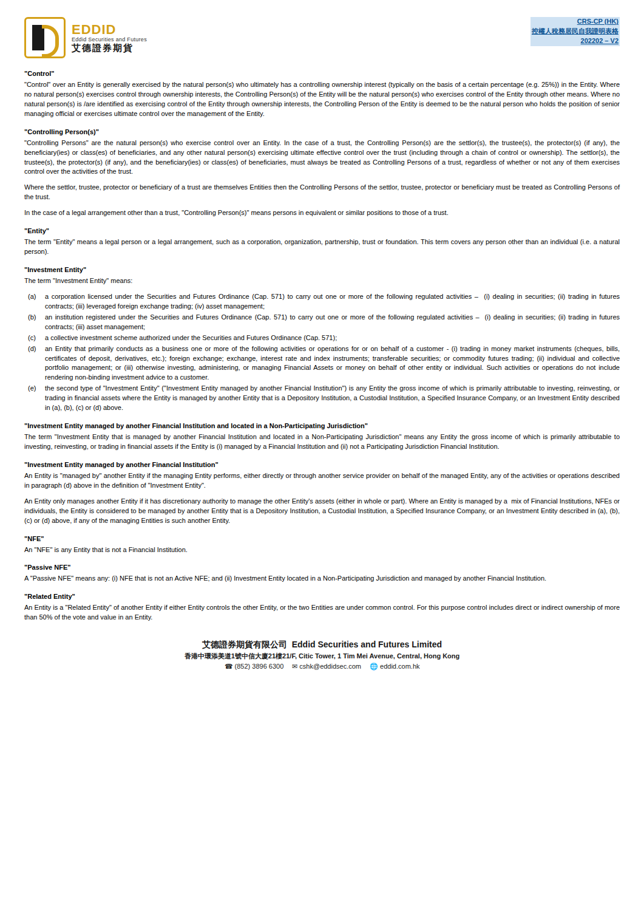EDDID
Eddid Securities and Futures
艾德證券期貨
CRS-CP (HK) 控權人稅務居民自我證明表格 202202 – V2
"Control"
"Control" over an Entity is generally exercised by the natural person(s) who ultimately has a controlling ownership interest (typically on the basis of a certain percentage (e.g. 25%)) in the Entity. Where no natural person(s) exercises control through ownership interests, the Controlling Person(s) of the Entity will be the natural person(s) who exercises control of the Entity through other means. Where no natural person(s) is /are identified as exercising control of the Entity through ownership interests, the Controlling Person of the Entity is deemed to be the natural person who holds the position of senior managing official or exercises ultimate control over the management of the Entity.
"Controlling Person(s)"
"Controlling Persons" are the natural person(s) who exercise control over an Entity. In the case of a trust, the Controlling Person(s) are the settlor(s), the trustee(s), the protector(s) (if any), the beneficiary(ies) or class(es) of beneficiaries, and any other natural person(s) exercising ultimate effective control over the trust (including through a chain of control or ownership). The settlor(s), the trustee(s), the protector(s) (if any), and the beneficiary(ies) or class(es) of beneficiaries, must always be treated as Controlling Persons of a trust, regardless of whether or not any of them exercises control over the activities of the trust.
Where the settlor, trustee, protector or beneficiary of a trust are themselves Entities then the Controlling Persons of the settlor, trustee, protector or beneficiary must be treated as Controlling Persons of the trust.
In the case of a legal arrangement other than a trust, "Controlling Person(s)" means persons in equivalent or similar positions to those of a trust.
"Entity"
The term "Entity" means a legal person or a legal arrangement, such as a corporation, organization, partnership, trust or foundation. This term covers any person other than an individual (i.e. a natural person).
"Investment Entity"
The term "Investment Entity" means:
a corporation licensed under the Securities and Futures Ordinance (Cap. 571) to carry out one or more of the following regulated activities – (i) dealing in securities; (ii) trading in futures contracts; (iii) leveraged foreign exchange trading; (iv) asset management;
an institution registered under the Securities and Futures Ordinance (Cap. 571) to carry out one or more of the following regulated activities – (i) dealing in securities; (ii) trading in futures contracts; (iii) asset management;
a collective investment scheme authorized under the Securities and Futures Ordinance (Cap. 571);
an Entity that primarily conducts as a business one or more of the following activities or operations for or on behalf of a customer - (i) trading in money market instruments (cheques, bills, certificates of deposit, derivatives, etc.); foreign exchange; exchange, interest rate and index instruments; transferable securities; or commodity futures trading; (ii) individual and collective portfolio management; or (iii) otherwise investing, administering, or managing Financial Assets or money on behalf of other entity or individual. Such activities or operations do not include rendering non-binding investment advice to a customer.
the second type of "Investment Entity" ("Investment Entity managed by another Financial Institution") is any Entity the gross income of which is primarily attributable to investing, reinvesting, or trading in financial assets where the Entity is managed by another Entity that is a Depository Institution, a Custodial Institution, a Specified Insurance Company, or an Investment Entity described in (a), (b), (c) or (d) above.
"Investment Entity managed by another Financial Institution and located in a Non-Participating Jurisdiction"
The term "Investment Entity that is managed by another Financial Institution and located in a Non-Participating Jurisdiction" means any Entity the gross income of which is primarily attributable to investing, reinvesting, or trading in financial assets if the Entity is (i) managed by a Financial Institution and (ii) not a Participating Jurisdiction Financial Institution.
"Investment Entity managed by another Financial Institution"
An Entity is "managed by" another Entity if the managing Entity performs, either directly or through another service provider on behalf of the managed Entity, any of the activities or operations described in paragraph (d) above in the definition of "Investment Entity".
An Entity only manages another Entity if it has discretionary authority to manage the other Entity's assets (either in whole or part). Where an Entity is managed by a mix of Financial Institutions, NFEs or individuals, the Entity is considered to be managed by another Entity that is a Depository Institution, a Custodial Institution, a Specified Insurance Company, or an Investment Entity described in (a), (b), (c) or (d) above, if any of the managing Entities is such another Entity.
"NFE"
An "NFE" is any Entity that is not a Financial Institution.
"Passive NFE"
A "Passive NFE" means any: (i) NFE that is not an Active NFE; and (ii) Investment Entity located in a Non-Participating Jurisdiction and managed by another Financial Institution.
"Related Entity"
An Entity is a "Related Entity" of another Entity if either Entity controls the other Entity, or the two Entities are under common control. For this purpose control includes direct or indirect ownership of more than 50% of the vote and value in an Entity.
艾德證券期貨有限公司 Eddid Securities and Futures Limited
香港中環添美道1號中信大廈21樓 21/F, Citic Tower, 1 Tim Mei Avenue, Central, Hong Kong
☎ (852) 3896 6300 ✉ cshk@eddidsec.com 🌐 eddid.com.hk